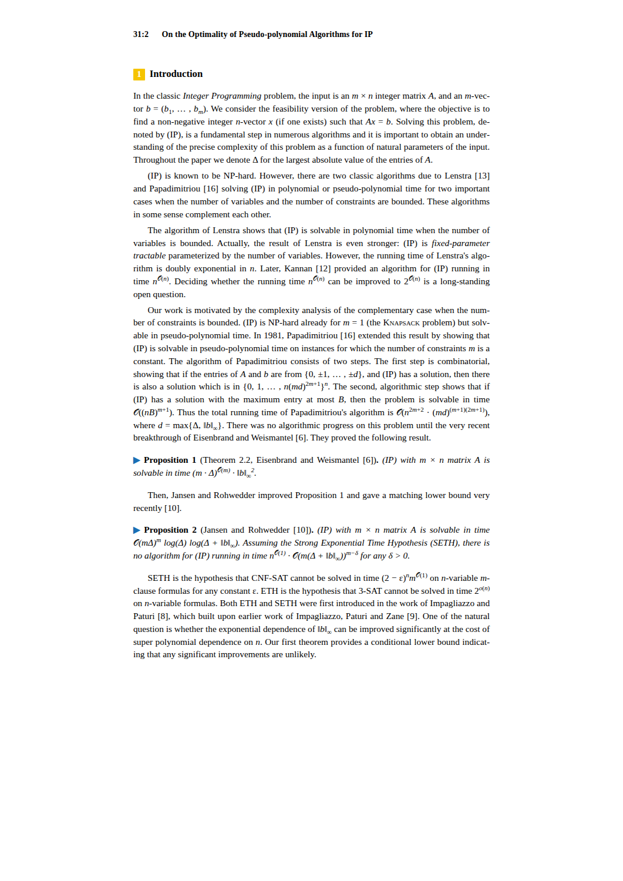31:2 On the Optimality of Pseudo-polynomial Algorithms for IP
1 Introduction
In the classic Integer Programming problem, the input is an m × n integer matrix A, and an m-vector b = (b1, … , bm). We consider the feasibility version of the problem, where the objective is to find a non-negative integer n-vector x (if one exists) such that Ax = b. Solving this problem, denoted by (IP), is a fundamental step in numerous algorithms and it is important to obtain an understanding of the precise complexity of this problem as a function of natural parameters of the input. Throughout the paper we denote Δ for the largest absolute value of the entries of A.
(IP) is known to be NP-hard. However, there are two classic algorithms due to Lenstra [13] and Papadimitriou [16] solving (IP) in polynomial or pseudo-polynomial time for two important cases when the number of variables and the number of constraints are bounded. These algorithms in some sense complement each other.
The algorithm of Lenstra shows that (IP) is solvable in polynomial time when the number of variables is bounded. Actually, the result of Lenstra is even stronger: (IP) is fixed-parameter tractable parameterized by the number of variables. However, the running time of Lenstra's algorithm is doubly exponential in n. Later, Kannan [12] provided an algorithm for (IP) running in time n𝒪(n). Deciding whether the running time n𝒪(n) can be improved to 2𝒪(n) is a long-standing open question.
Our work is motivated by the complexity analysis of the complementary case when the number of constraints is bounded. (IP) is NP-hard already for m = 1 (the Knapsack problem) but solvable in pseudo-polynomial time. In 1981, Papadimitriou [16] extended this result by showing that (IP) is solvable in pseudo-polynomial time on instances for which the number of constraints m is a constant. The algorithm of Papadimitriou consists of two steps. The first step is combinatorial, showing that if the entries of A and b are from {0, ±1, … , ±d}, and (IP) has a solution, then there is also a solution which is in {0, 1, … , n(md)2m+1}n. The second, algorithmic step shows that if (IP) has a solution with the maximum entry at most B, then the problem is solvable in time 𝒪((nB)m+1). Thus the total running time of Papadimitriou's algorithm is 𝒪(n2m+2 · (md)(m+1)(2m+1)), where d = max{Δ, ‖b‖∞}. There was no algorithmic progress on this problem until the very recent breakthrough of Eisenbrand and Weismantel [6]. They proved the following result.
▶Proposition 1 (Theorem 2.2, Eisenbrand and Weismantel [6]). (IP) with m × n matrix A is solvable in time (m · Δ)𝒪(m) · ‖b‖∞2.
Then, Jansen and Rohwedder improved Proposition 1 and gave a matching lower bound very recently [10].
▶Proposition 2 (Jansen and Rohwedder [10]). (IP) with m × n matrix A is solvable in time 𝒪(m Δ)m log(Δ) log(Δ + ‖b‖∞). Assuming the Strong Exponential Time Hypothesis (SETH), there is no algorithm for (IP) running in time n𝒪(1) · 𝒪(m(Δ + ‖b‖∞))m−δ for any δ > 0.
SETH is the hypothesis that CNF-SAT cannot be solved in time (2 − ε)nm𝒪(1) on n-variable m-clause formulas for any constant ε. ETH is the hypothesis that 3-SAT cannot be solved in time 2o(n) on n-variable formulas. Both ETH and SETH were first introduced in the work of Impagliazzo and Paturi [8], which built upon earlier work of Impagliazzo, Paturi and Zane [9]. One of the natural question is whether the exponential dependence of ‖b‖∞ can be improved significantly at the cost of super polynomial dependence on n. Our first theorem provides a conditional lower bound indicating that any significant improvements are unlikely.